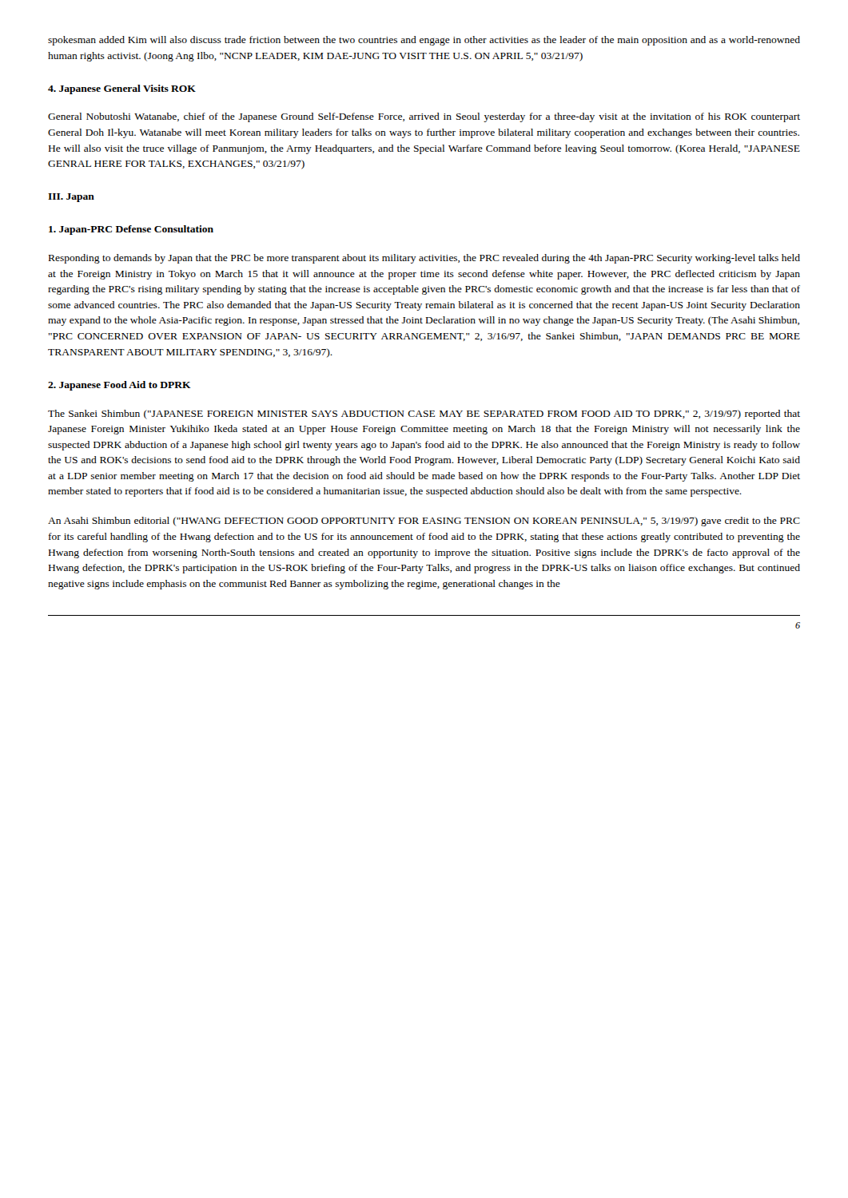spokesman added Kim will also discuss trade friction between the two countries and engage in other activities as the leader of the main opposition and as a world-renowned human rights activist. (Joong Ang Ilbo, "NCNP LEADER, KIM DAE-JUNG TO VISIT THE U.S. ON APRIL 5," 03/21/97)
4. Japanese General Visits ROK
General Nobutoshi Watanabe, chief of the Japanese Ground Self-Defense Force, arrived in Seoul yesterday for a three-day visit at the invitation of his ROK counterpart General Doh Il-kyu. Watanabe will meet Korean military leaders for talks on ways to further improve bilateral military cooperation and exchanges between their countries. He will also visit the truce village of Panmunjom, the Army Headquarters, and the Special Warfare Command before leaving Seoul tomorrow. (Korea Herald, "JAPANESE GENRAL HERE FOR TALKS, EXCHANGES," 03/21/97)
III. Japan
1. Japan-PRC Defense Consultation
Responding to demands by Japan that the PRC be more transparent about its military activities, the PRC revealed during the 4th Japan-PRC Security working-level talks held at the Foreign Ministry in Tokyo on March 15 that it will announce at the proper time its second defense white paper. However, the PRC deflected criticism by Japan regarding the PRC's rising military spending by stating that the increase is acceptable given the PRC's domestic economic growth and that the increase is far less than that of some advanced countries. The PRC also demanded that the Japan-US Security Treaty remain bilateral as it is concerned that the recent Japan-US Joint Security Declaration may expand to the whole Asia-Pacific region. In response, Japan stressed that the Joint Declaration will in no way change the Japan-US Security Treaty. (The Asahi Shimbun, "PRC CONCERNED OVER EXPANSION OF JAPAN- US SECURITY ARRANGEMENT," 2, 3/16/97, the Sankei Shimbun, "JAPAN DEMANDS PRC BE MORE TRANSPARENT ABOUT MILITARY SPENDING," 3, 3/16/97).
2. Japanese Food Aid to DPRK
The Sankei Shimbun ("JAPANESE FOREIGN MINISTER SAYS ABDUCTION CASE MAY BE SEPARATED FROM FOOD AID TO DPRK," 2, 3/19/97) reported that Japanese Foreign Minister Yukihiko Ikeda stated at an Upper House Foreign Committee meeting on March 18 that the Foreign Ministry will not necessarily link the suspected DPRK abduction of a Japanese high school girl twenty years ago to Japan's food aid to the DPRK. He also announced that the Foreign Ministry is ready to follow the US and ROK's decisions to send food aid to the DPRK through the World Food Program. However, Liberal Democratic Party (LDP) Secretary General Koichi Kato said at a LDP senior member meeting on March 17 that the decision on food aid should be made based on how the DPRK responds to the Four-Party Talks. Another LDP Diet member stated to reporters that if food aid is to be considered a humanitarian issue, the suspected abduction should also be dealt with from the same perspective.
An Asahi Shimbun editorial ("HWANG DEFECTION GOOD OPPORTUNITY FOR EASING TENSION ON KOREAN PENINSULA," 5, 3/19/97) gave credit to the PRC for its careful handling of the Hwang defection and to the US for its announcement of food aid to the DPRK, stating that these actions greatly contributed to preventing the Hwang defection from worsening North-South tensions and created an opportunity to improve the situation. Positive signs include the DPRK's de facto approval of the Hwang defection, the DPRK's participation in the US-ROK briefing of the Four-Party Talks, and progress in the DPRK-US talks on liaison office exchanges. But continued negative signs include emphasis on the communist Red Banner as symbolizing the regime, generational changes in the
6